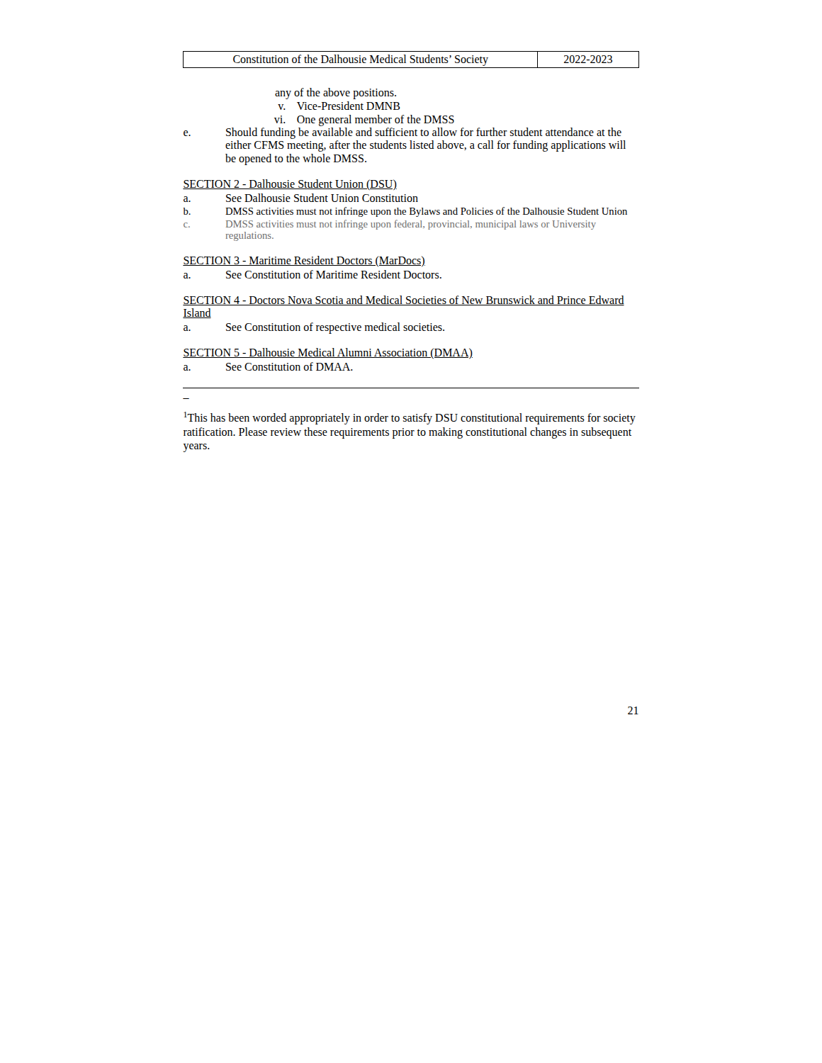| Constitution of the Dalhousie Medical Students’ Society | 2022-2023 |
any of the above positions.
Vice-President DMNB
One general member of the DMSS
e.
Should funding be available and sufficient to allow for further student attendance at the either CFMS meeting, after the students listed above, a call for funding applications will be opened to the whole DMSS.
SECTION 2 - Dalhousie Student Union (DSU)
a.
See Dalhousie Student Union Constitution
b.
DMSS activities must not infringe upon the Bylaws and Policies of the Dalhousie Student Union
c.
DMSS activities must not infringe upon federal, provincial, municipal laws or University regulations.
SECTION 3 - Maritime Resident Doctors (MarDocs)
a.
See Constitution of Maritime Resident Doctors.
SECTION 4 - Doctors Nova Scotia and Medical Societies of New Brunswick and Prince Edward Island
a.
See Constitution of respective medical societies.
SECTION 5 - Dalhousie Medical Alumni Association (DMAA)
a.
See Constitution of DMAA.
_
1This has been worded appropriately in order to satisfy DSU constitutional requirements for society ratification. Please review these requirements prior to making constitutional changes in subsequent years.
21